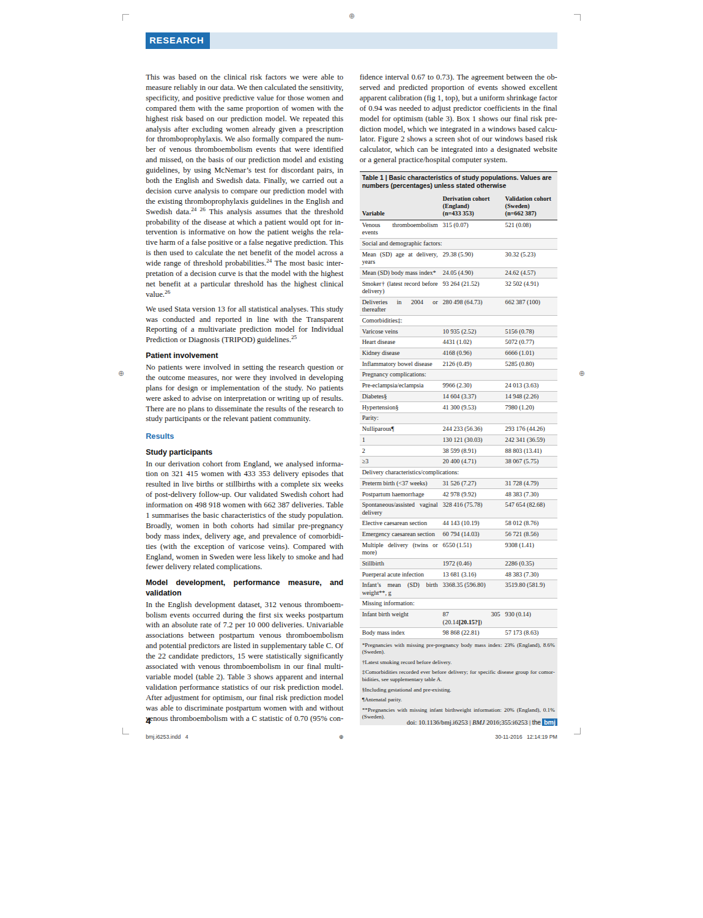⊕ ⊕ ⊕
RESEARCH
This was based on the clinical risk factors we were able to measure reliably in our data. We then calculated the sensitivity, specificity, and positive predictive value for those women and compared them with the same proportion of women with the highest risk based on our prediction model. We repeated this analysis after excluding women already given a prescription for thromboprophylaxis. We also formally compared the number of venous thromboembolism events that were identified and missed, on the basis of our prediction model and existing guidelines, by using McNemar’s test for discordant pairs, in both the English and Swedish data. Finally, we carried out a decision curve analysis to compare our prediction model with the existing thromboprophylaxis guidelines in the English and Swedish data.24 26 This analysis assumes that the threshold probability of the disease at which a patient would opt for intervention is informative on how the patient weighs the relative harm of a false positive or a false negative prediction. This is then used to calculate the net benefit of the model across a wide range of threshold probabilities.24 The most basic interpretation of a decision curve is that the model with the highest net benefit at a particular threshold has the highest clinical value.26
We used Stata version 13 for all statistical analyses. This study was conducted and reported in line with the Transparent Reporting of a multivariate prediction model for Individual Prediction or Diagnosis (TRIPOD) guidelines.25
Patient involvement
No patients were involved in setting the research question or the outcome measures, nor were they involved in developing plans for design or implementation of the study. No patients were asked to advise on interpretation or writing up of results. There are no plans to disseminate the results of the research to study participants or the relevant patient community.
Results
Study participants
In our derivation cohort from England, we analysed information on 321 415 women with 433 353 delivery episodes that resulted in live births or stillbirths with a complete six weeks of post-delivery follow-up. Our validated Swedish cohort had information on 498 918 women with 662 387 deliveries. Table 1 summarises the basic characteristics of the study population. Broadly, women in both cohorts had similar pre-pregnancy body mass index, delivery age, and prevalence of comorbidities (with the exception of varicose veins). Compared with England, women in Sweden were less likely to smoke and had fewer delivery related complications.
Model development, performance measure, and validation
In the English development dataset, 312 venous thromboembolism events occurred during the first six weeks postpartum with an absolute rate of 7.2 per 10 000 deliveries. Univariable associations between postpartum venous thromboembolism and potential predictors are listed in supplementary table C. Of the 22 candidate predictors, 15 were statistically significantly associated with venous thromboembolism in our final multivariable model (table 2). Table 3 shows apparent and internal validation performance statistics of our risk prediction model. After adjustment for optimism, our final risk prediction model was able to discriminate postpartum women with and without venous thromboembolism with a C statistic of 0.70 (95% confidence interval 0.67 to 0.73). The agreement between the observed and predicted proportion of events showed excellent apparent calibration (fig 1, top), but a uniform shrinkage factor of 0.94 was needed to adjust predictor coefficients in the final model for optimism (table 3). Box 1 shows our final risk prediction model, which we integrated in a windows based calculator. Figure 2 shows a screen shot of our windows based risk calculator, which can be integrated into a designated website or a general practice/hospital computer system.
Table 1 | Basic characteristics of study populations. Values are numbers (percentages) unless stated otherwise
| Variable | Derivation cohort (England) (n=433 353) | Validation cohort (Sweden) (n=662 387) |
| --- | --- | --- |
| Venous thromboembolism events | 315 (0.07) | 521 (0.08) |
| Social and demographic factors: |
| Mean (SD) age at delivery, years | 29.38 (5.90) | 30.32 (5.23) |
| Mean (SD) body mass index* | 24.05 (4.90) | 24.62 (4.57) |
| Smoker† (latest record before delivery) | 93 264 (21.52) | 32 502 (4.91) |
| Deliveries in 2004 or thereafter | 280 498 (64.73) | 662 387 (100) |
| Comorbidities‡: |
| Varicose veins | 10 935 (2.52) | 5156 (0.78) |
| Heart disease | 4431 (1.02) | 5072 (0.77) |
| Kidney disease | 4168 (0.96) | 6666 (1.01) |
| Inflammatory bowel disease | 2126 (0.49) | 5285 (0.80) |
| Pregnancy complications: |
| Pre-eclampsia/eclampsia | 9966 (2.30) | 24 013 (3.63) |
| Diabetes§ | 14 604 (3.37) | 14 948 (2.26) |
| Hypertension§ | 41 300 (9.53) | 7980 (1.20) |
| Parity: |
| Nulliparous¶ | 244 233 (56.36) | 293 176 (44.26) |
| 1 | 130 121 (30.03) | 242 341 (36.59) |
| 2 | 38 599 (8.91) | 88 803 (13.41) |
| ≥3 | 20 400 (4.71) | 38 067 (5.75) |
| Delivery characteristics/complications: |
| Preterm birth (<37 weeks) | 31 526 (7.27) | 31 728 (4.79) |
| Postpartum haemorrhage | 42 978 (9.92) | 48 383 (7.30) |
| Spontaneous/assisted vaginal delivery | 328 416 (75.78) | 547 654 (82.68) |
| Elective caesarean section | 44 143 (10.19) | 58 012 (8.76) |
| Emergency caesarean section | 60 794 (14.03) | 56 721 (8.56) |
| Multiple delivery (twins or more) | 6550 (1.51) | 9308 (1.41) |
| Stillbirth | 1972 (0.46) | 2286 (0.35) |
| Puerperal acute infection | 13 681 (3.16) | 48 383 (7.30) |
| Infant’s mean (SD) birth weight**, g | 3368.35 (596.80) | 3519.80 (581.9) |
| Missing information: |
| Infant birth weight | 87 305 (20.14 [20.15?] ) | 930 (0.14) |
| Body mass index | 98 868 (22.81) | 57 173 (8.63) |
| *Pregnancies with missing pre-pregnancy body mass index: 23% (England), 8.6% (Sweden). †Latest smoking record before delivery. ‡Comorbidities recorded ever before delivery; for specific disease group for comorbidities, see supplementary table A. §Including gestational and pre-existing. ¶Antenatal parity. **Pregnancies with missing infant birthweight information: 20% (England), 0.1% (Sweden). |
4
doi: 10.1136/bmj.i6253 | BMJ 2016;355:i6253 | the bmj
bmj.i6253.indd 4 ⊕ 30-11-2016 12:14:19 PM